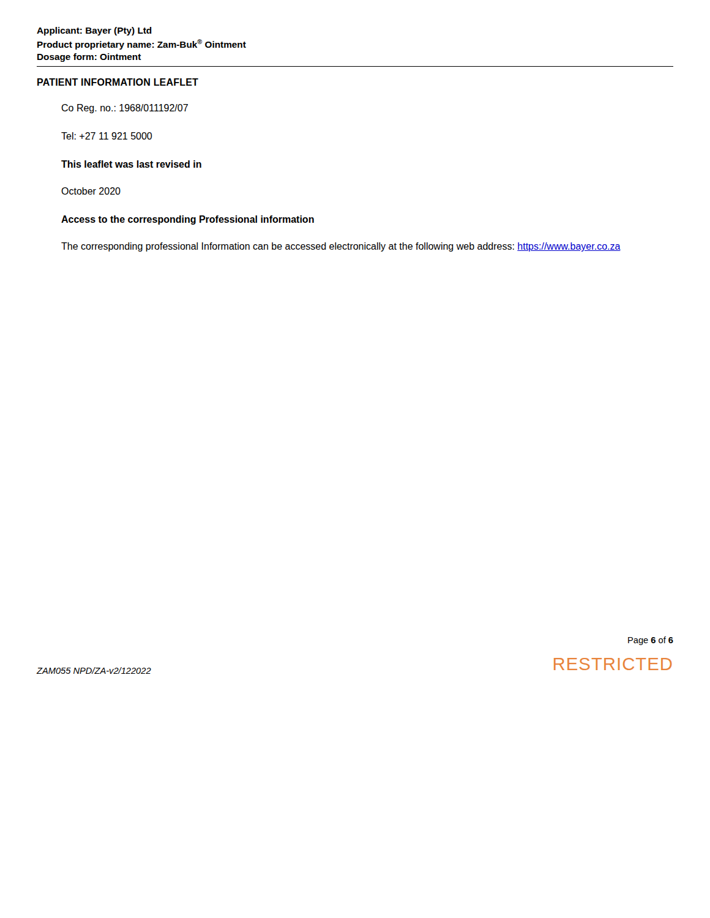Applicant: Bayer (Pty) Ltd
Product proprietary name: Zam-Buk® Ointment
Dosage form: Ointment
PATIENT INFORMATION LEAFLET
Co Reg. no.: 1968/011192/07
Tel: +27 11 921 5000
This leaflet was last revised in
October 2020
Access to the corresponding Professional information
The corresponding professional Information can be accessed electronically at the following web address: https://www.bayer.co.za
Page 6 of 6
ZAM055 NPD/ZA-v2/122022
RESTRICTED